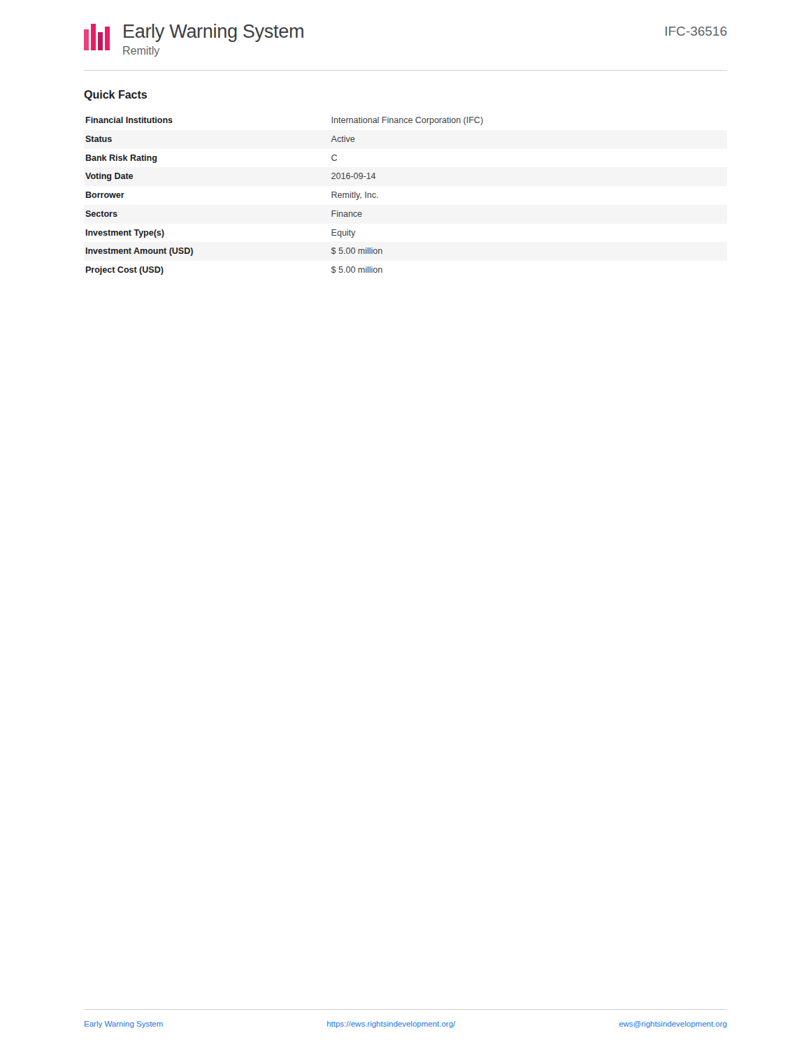Early Warning System
Remitly
IFC-36516
Quick Facts
| Financial Institutions | International Finance Corporation (IFC) |
| Status | Active |
| Bank Risk Rating | C |
| Voting Date | 2016-09-14 |
| Borrower | Remitly, Inc. |
| Sectors | Finance |
| Investment Type(s) | Equity |
| Investment Amount (USD) | $ 5.00 million |
| Project Cost (USD) | $ 5.00 million |
Early Warning System
https://ews.rightsindevelopment.org/
ews@rightsindevelopment.org